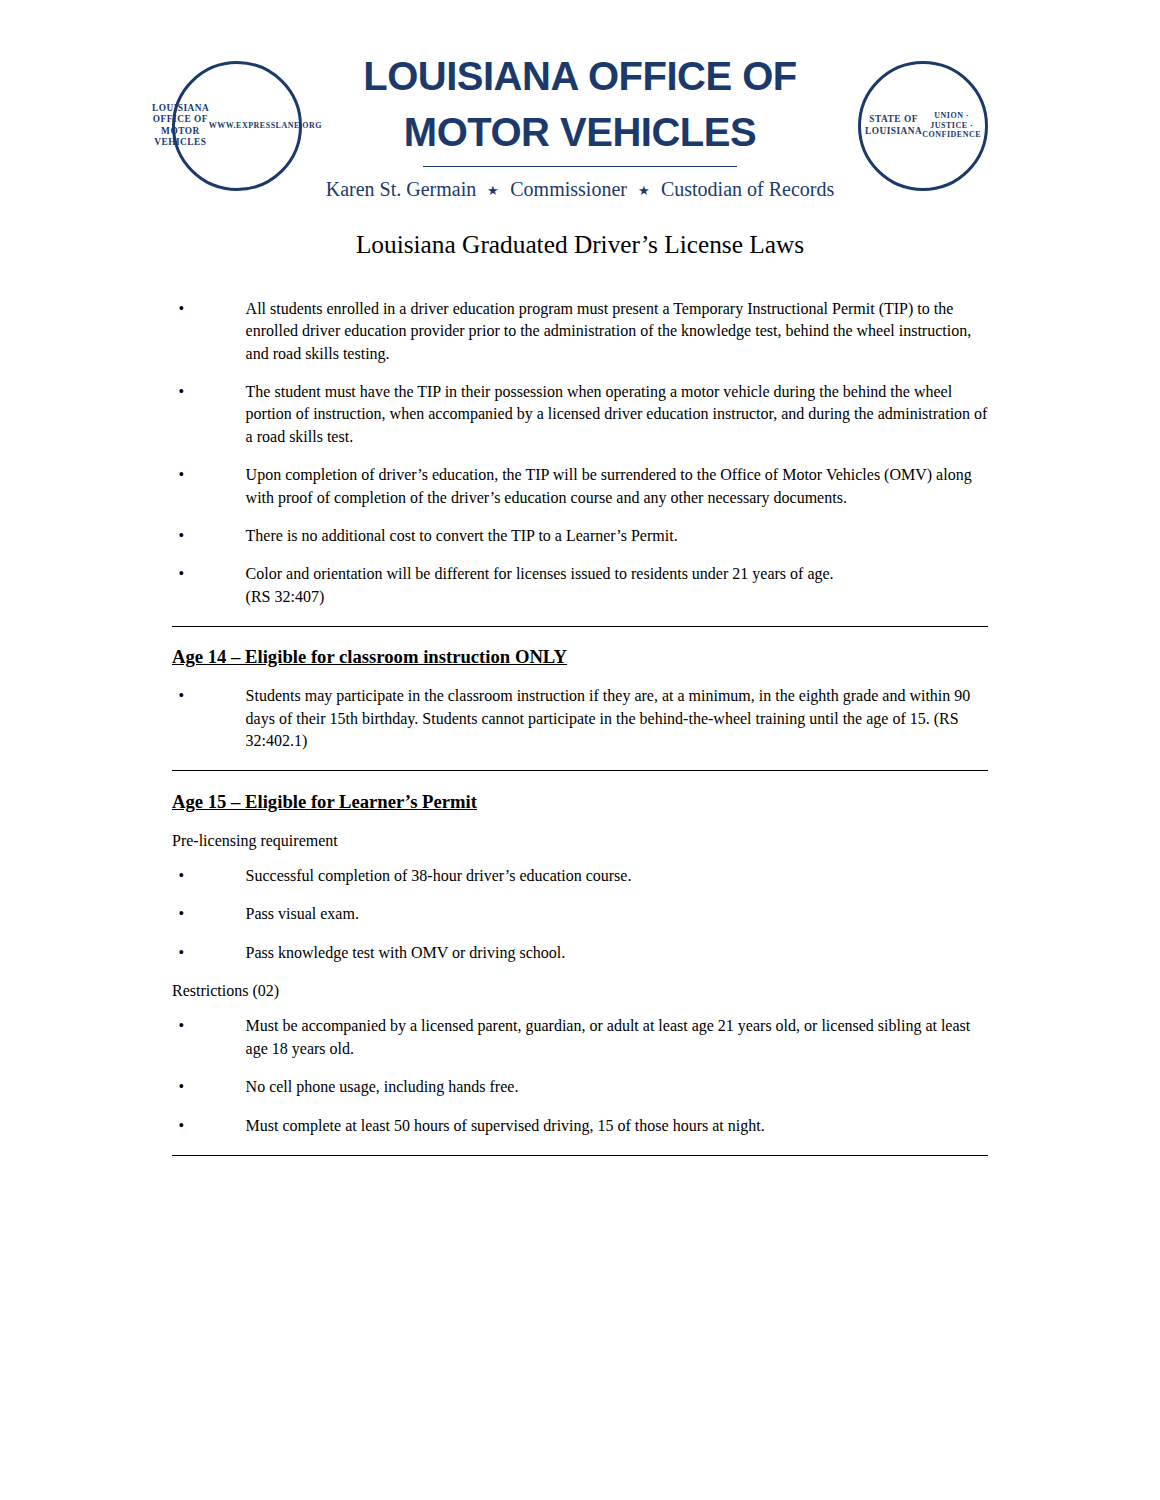Louisiana Office of
Motor Vehicles
www.expresslane.org
Louisiana Office of Motor Vehicles
Karen St. Germain ★ Commissioner ★ Custodian of Records
State of Louisiana
Union · Justice · Confidence
Louisiana Graduated Driver’s License Laws
All students enrolled in a driver education program must present a Temporary Instructional Permit (TIP) to the enrolled driver education provider prior to the administration of the knowledge test, behind the wheel instruction, and road skills testing.
The student must have the TIP in their possession when operating a motor vehicle during the behind the wheel portion of instruction, when accompanied by a licensed driver education instructor, and during the administration of a road skills test.
Upon completion of driver’s education, the TIP will be surrendered to the Office of Motor Vehicles (OMV) along with proof of completion of the driver’s education course and any other necessary documents.
There is no additional cost to convert the TIP to a Learner’s Permit.
Color and orientation will be different for licenses issued to residents under 21 years of age.
(RS 32:407)
Age 14 – Eligible for classroom instruction ONLY
Students may participate in the classroom instruction if they are, at a minimum, in the eighth grade and within 90 days of their 15th birthday. Students cannot participate in the behind-the-wheel training until the age of 15. (RS 32:402.1)
Age 15 – Eligible for Learner’s Permit
Pre-licensing requirement
Successful completion of 38-hour driver’s education course.
Pass visual exam.
Pass knowledge test with OMV or driving school.
Restrictions (02)
Must be accompanied by a licensed parent, guardian, or adult at least age 21 years old, or licensed sibling at least age 18 years old.
No cell phone usage, including hands free.
Must complete at least 50 hours of supervised driving, 15 of those hours at night.